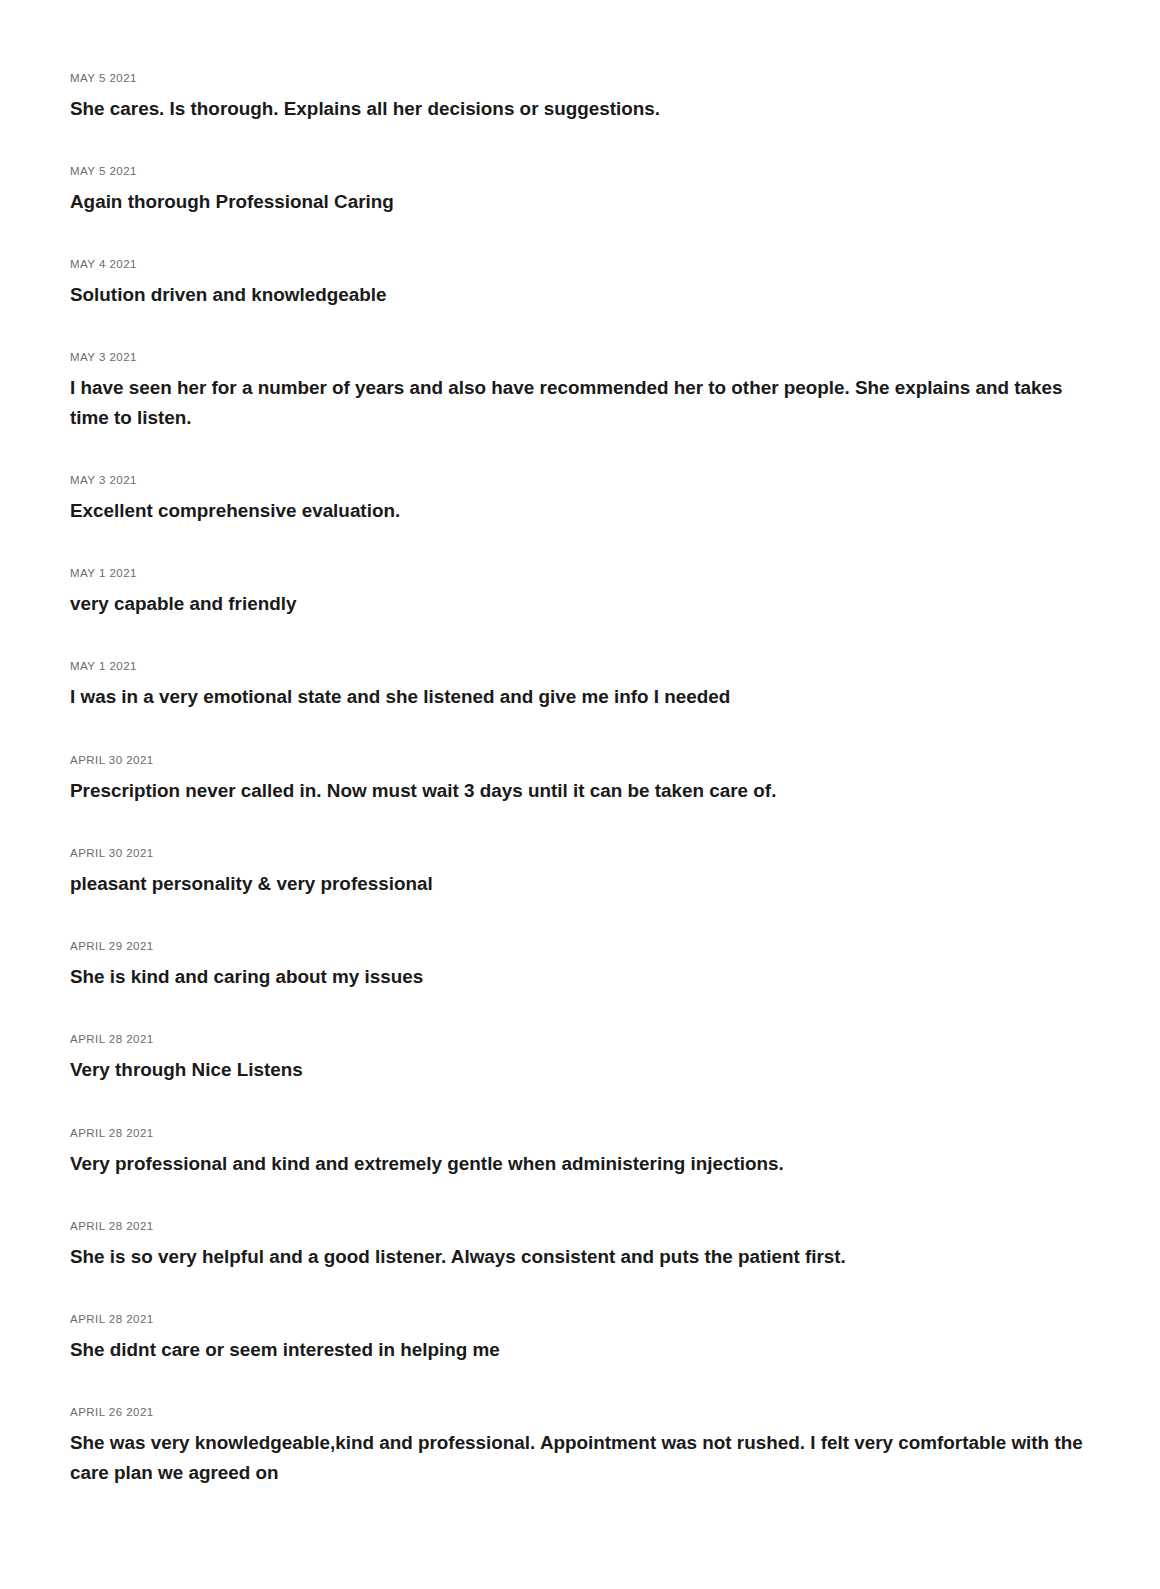Patient Reviews
May 5 2021
She cares. Is thorough. Explains all her decisions or suggestions.
May 5 2021
Again thorough Professional Caring
May 4 2021
Solution driven and knowledgeable
May 3 2021
I have seen her for a number of years and also have recommended her to other people. She explains and takes time to listen.
May 3 2021
Excellent comprehensive evaluation.
May 1 2021
very capable and friendly
May 1 2021
I was in a very emotional state and she listened and give me info I needed
April 30 2021
Prescription never called in. Now must wait 3 days until it can be taken care of.
April 30 2021
pleasant personality & very professional
April 29 2021
She is kind and caring about my issues
April 28 2021
Very through Nice Listens
April 28 2021
Very professional and kind and extremely gentle when administering injections.
April 28 2021
She is so very helpful and a good listener. Always consistent and puts the patient first.
April 28 2021
She didnt care or seem interested in helping me
April 26 2021
She was very knowledgeable,kind and professional. Appointment was not rushed. I felt very comfortable with the care plan we agreed on